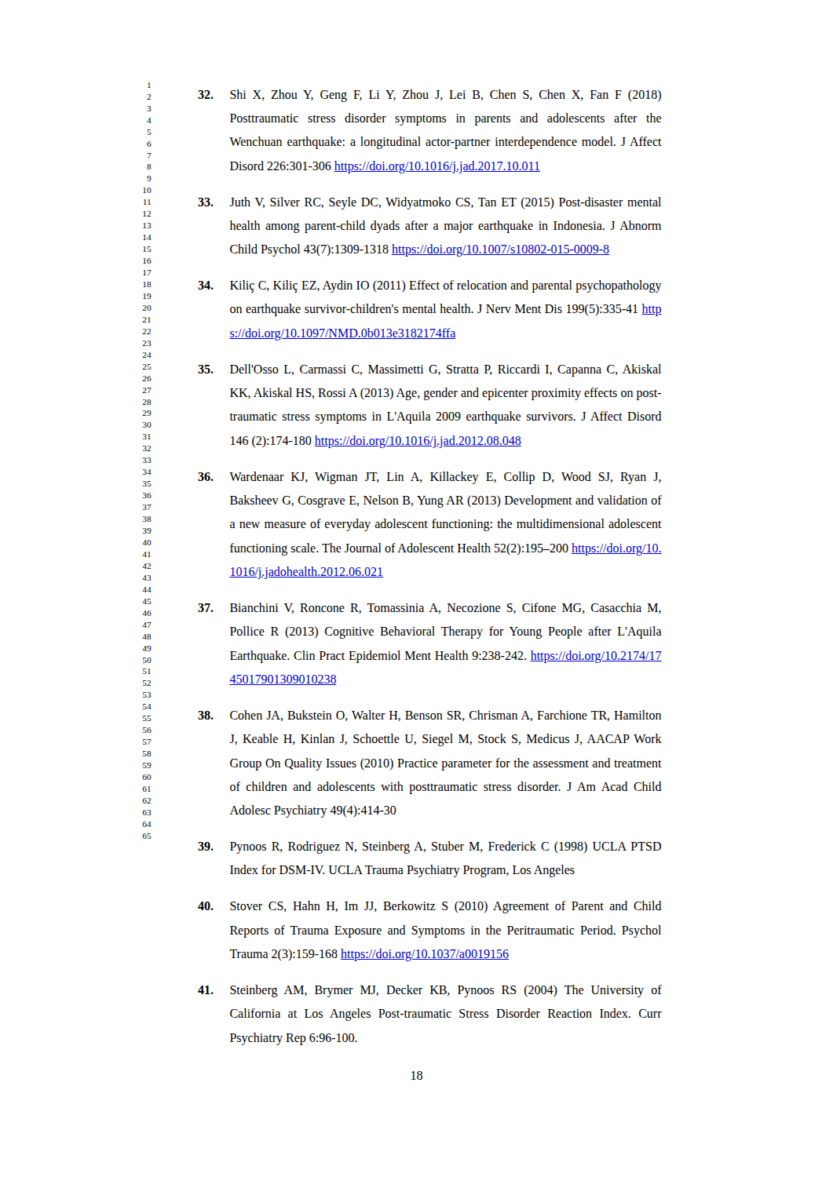1
2
3
4
5
6
7
8
9
10
11
12
13
14
15
16
17
18
19
20
21
22
23
24
25
26
27
28
29
30
31
32
33
34
35
36
37
38
39
40
41
42
43
44
45
46
47
48
49
50
51
52
53
54
55
56
57
58
59
60
61
62
63
64
65
Shi X, Zhou Y, Geng F, Li Y, Zhou J, Lei B, Chen S, Chen X, Fan F (2018) Posttraumatic stress disorder symptoms in parents and adolescents after the Wenchuan earthquake: a longitudinal actor-partner interdependence model. J Affect Disord 226:301-306 https://doi.org/10.1016/j.jad.2017.10.011
Juth V, Silver RC, Seyle DC, Widyatmoko CS, Tan ET (2015) Post-disaster mental health among parent-child dyads after a major earthquake in Indonesia. J Abnorm Child Psychol 43(7):1309-1318 https://doi.org/10.1007/s10802-015-0009-8
Kiliç C, Kiliç EZ, Aydin IO (2011) Effect of relocation and parental psychopathology on earthquake survivor-children's mental health. J Nerv Ment Dis 199(5):335-41 https://doi.org/10.1097/NMD.0b013e3182174ffa
Dell'Osso L, Carmassi C, Massimetti G, Stratta P, Riccardi I, Capanna C, Akiskal KK, Akiskal HS, Rossi A (2013) Age, gender and epicenter proximity effects on post-traumatic stress symptoms in L'Aquila 2009 earthquake survivors. J Affect Disord 146 (2):174-180 https://doi.org/10.1016/j.jad.2012.08.048
Wardenaar KJ, Wigman JT, Lin A, Killackey E, Collip D, Wood SJ, Ryan J, Baksheev G, Cosgrave E, Nelson B, Yung AR (2013) Development and validation of a new measure of everyday adolescent functioning: the multidimensional adolescent functioning scale. The Journal of Adolescent Health 52(2):195–200 https://doi.org/10.1016/j.jadohealth.2012.06.021
Bianchini V, Roncone R, Tomassinia A, Necozione S, Cifone MG, Casacchia M, Pollice R (2013) Cognitive Behavioral Therapy for Young People after L'Aquila Earthquake. Clin Pract Epidemiol Ment Health 9:238-242. https://doi.org/10.2174/1745017901309010238
Cohen JA, Bukstein O, Walter H, Benson SR, Chrisman A, Farchione TR, Hamilton J, Keable H, Kinlan J, Schoettle U, Siegel M, Stock S, Medicus J, AACAP Work Group On Quality Issues (2010) Practice parameter for the assessment and treatment of children and adolescents with posttraumatic stress disorder. J Am Acad Child Adolesc Psychiatry 49(4):414-30
Pynoos R, Rodriguez N, Steinberg A, Stuber M, Frederick C (1998) UCLA PTSD Index for DSM-IV. UCLA Trauma Psychiatry Program, Los Angeles
Stover CS, Hahn H, Im JJ, Berkowitz S (2010) Agreement of Parent and Child Reports of Trauma Exposure and Symptoms in the Peritraumatic Period. Psychol Trauma 2(3):159-168 https://doi.org/10.1037/a0019156
Steinberg AM, Brymer MJ, Decker KB, Pynoos RS (2004) The University of California at Los Angeles Post-traumatic Stress Disorder Reaction Index. Curr Psychiatry Rep 6:96-100.
18